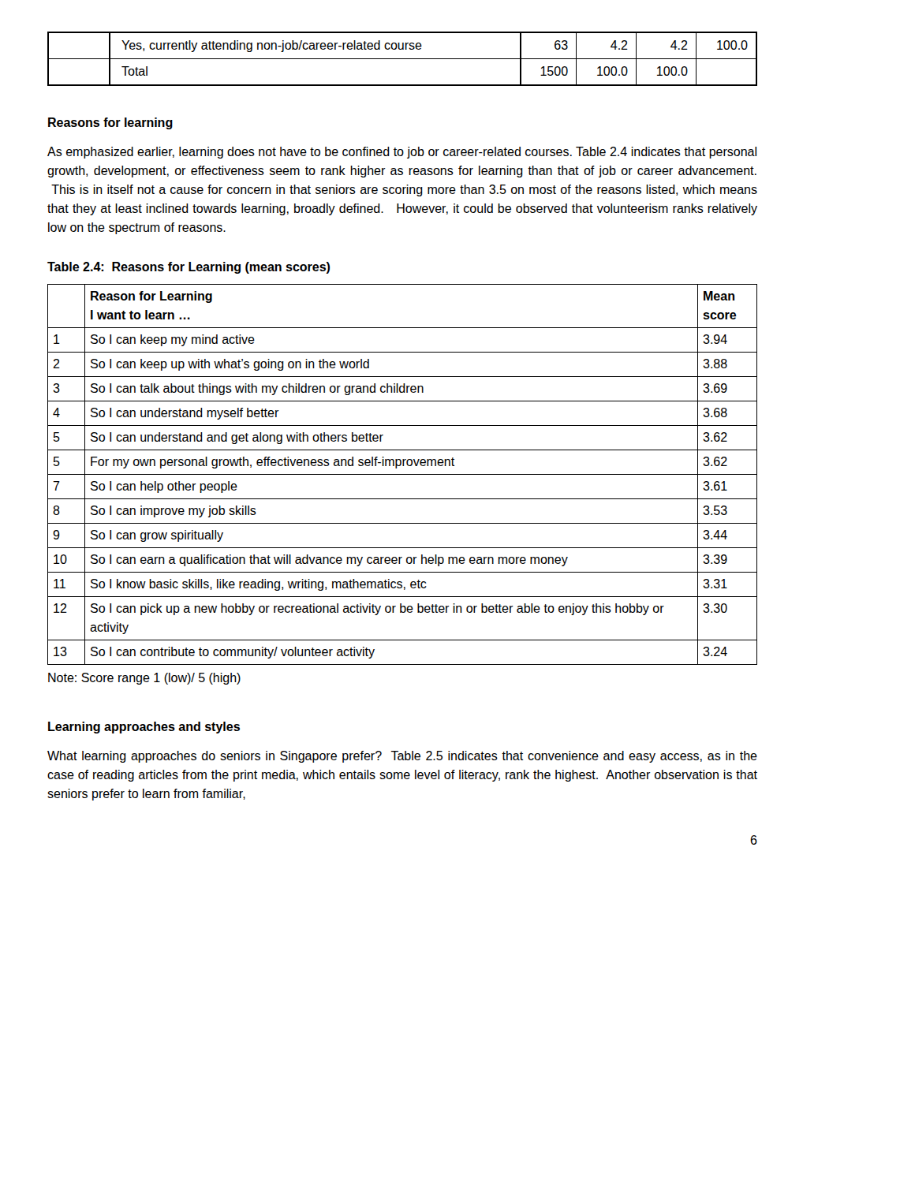| | Yes, currently attending non-job/career-related course | 63 | 4.2 | 4.2 | 100.0 |
| | Total | 1500 | 100.0 | 100.0 | |
Reasons for learning
As emphasized earlier, learning does not have to be confined to job or career-related courses. Table 2.4 indicates that personal growth, development, or effectiveness seem to rank higher as reasons for learning than that of job or career advancement. This is in itself not a cause for concern in that seniors are scoring more than 3.5 on most of the reasons listed, which means that they at least inclined towards learning, broadly defined. However, it could be observed that volunteerism ranks relatively low on the spectrum of reasons.
Table 2.4: Reasons for Learning (mean scores)
| | Reason for Learning I want to learn … | Mean score |
| --- | --- | --- |
| 1 | So I can keep my mind active | 3.94 |
| 2 | So I can keep up with what’s going on in the world | 3.88 |
| 3 | So I can talk about things with my children or grand children | 3.69 |
| 4 | So I can understand myself better | 3.68 |
| 5 | So I can understand and get along with others better | 3.62 |
| 5 | For my own personal growth, effectiveness and self-improvement | 3.62 |
| 7 | So I can help other people | 3.61 |
| 8 | So I can improve my job skills | 3.53 |
| 9 | So I can grow spiritually | 3.44 |
| 10 | So I can earn a qualification that will advance my career or help me earn more money | 3.39 |
| 11 | So I know basic skills, like reading, writing, mathematics, etc | 3.31 |
| 12 | So I can pick up a new hobby or recreational activity or be better in or better able to enjoy this hobby or activity | 3.30 |
| 13 | So I can contribute to community/ volunteer activity | 3.24 |
Note: Score range 1 (low)/ 5 (high)
Learning approaches and styles
What learning approaches do seniors in Singapore prefer? Table 2.5 indicates that convenience and easy access, as in the case of reading articles from the print media, which entails some level of literacy, rank the highest. Another observation is that seniors prefer to learn from familiar,
6